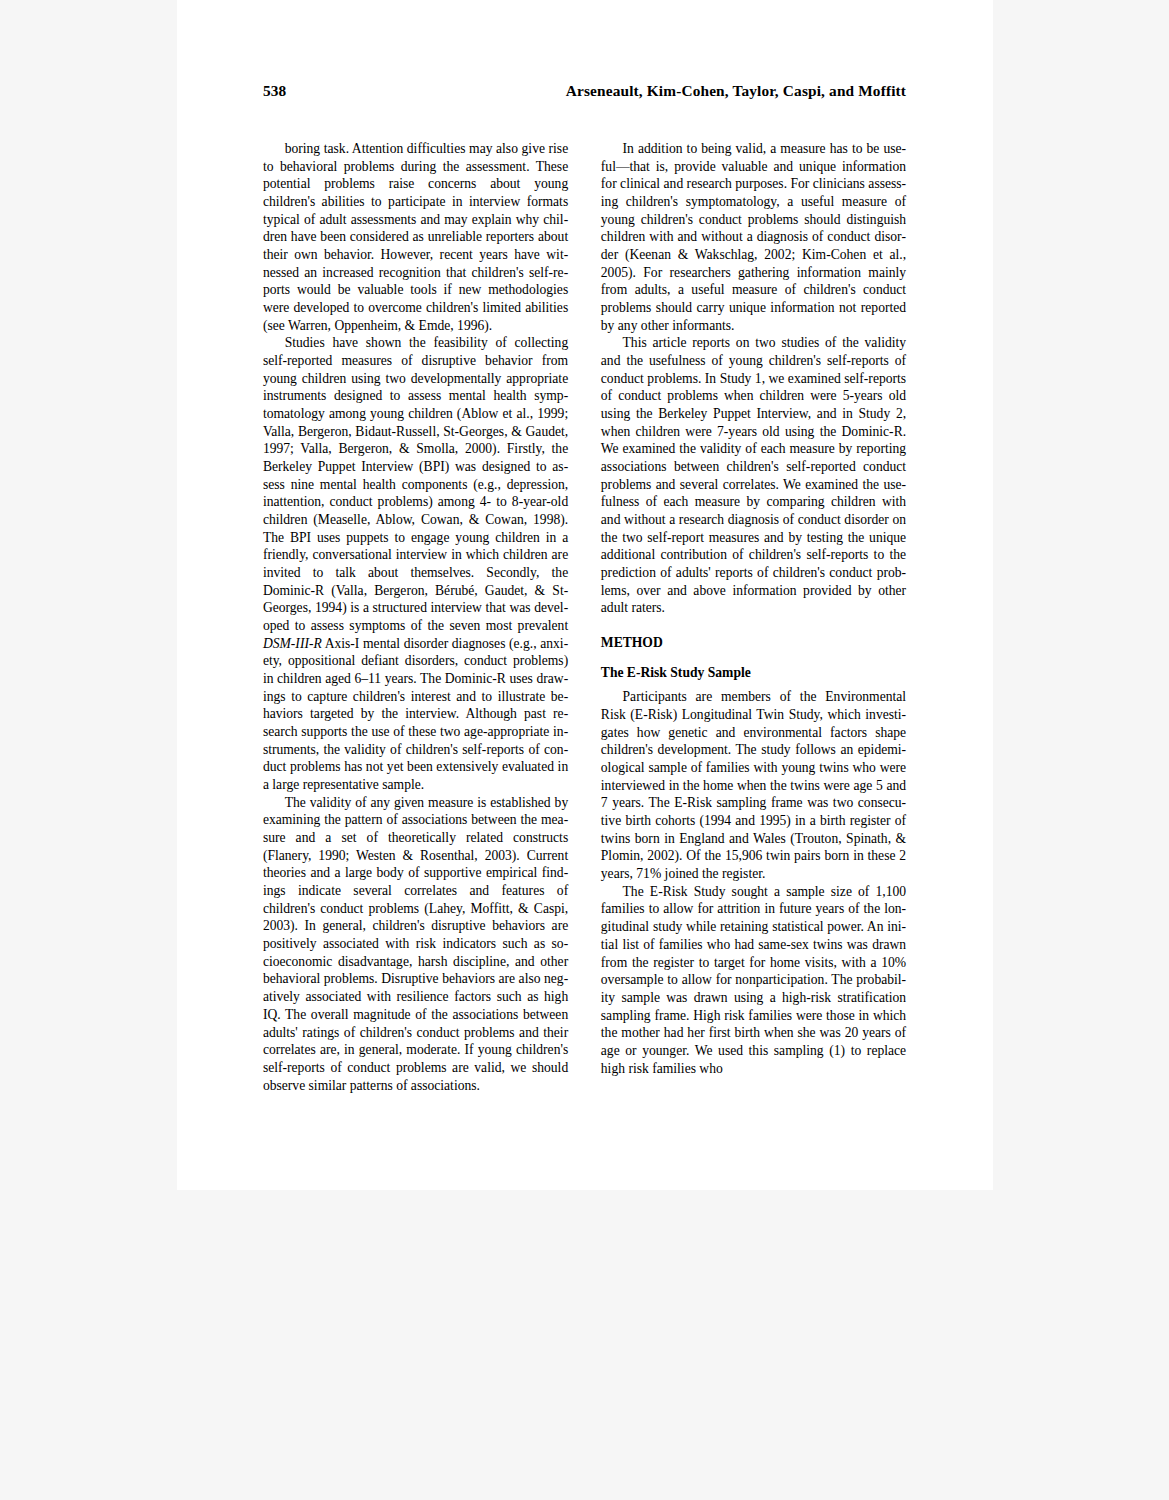538 Arseneault, Kim-Cohen, Taylor, Caspi, and Moffitt
boring task. Attention difficulties may also give rise to behavioral problems during the assessment. These potential problems raise concerns about young children's abilities to participate in interview formats typical of adult assessments and may explain why children have been considered as unreliable reporters about their own behavior. However, recent years have witnessed an increased recognition that children's self-reports would be valuable tools if new methodologies were developed to overcome children's limited abilities (see Warren, Oppenheim, & Emde, 1996).
Studies have shown the feasibility of collecting self-reported measures of disruptive behavior from young children using two developmentally appropriate instruments designed to assess mental health symptomatology among young children (Ablow et al., 1999; Valla, Bergeron, Bidaut-Russell, St-Georges, & Gaudet, 1997; Valla, Bergeron, & Smolla, 2000). Firstly, the Berkeley Puppet Interview (BPI) was designed to assess nine mental health components (e.g., depression, inattention, conduct problems) among 4- to 8-year-old children (Measelle, Ablow, Cowan, & Cowan, 1998). The BPI uses puppets to engage young children in a friendly, conversational interview in which children are invited to talk about themselves. Secondly, the Dominic-R (Valla, Bergeron, Bérubé, Gaudet, & St-Georges, 1994) is a structured interview that was developed to assess symptoms of the seven most prevalent DSM-III-R Axis-I mental disorder diagnoses (e.g., anxiety, oppositional defiant disorders, conduct problems) in children aged 6–11 years. The Dominic-R uses drawings to capture children's interest and to illustrate behaviors targeted by the interview. Although past research supports the use of these two age-appropriate instruments, the validity of children's self-reports of conduct problems has not yet been extensively evaluated in a large representative sample.
The validity of any given measure is established by examining the pattern of associations between the measure and a set of theoretically related constructs (Flanery, 1990; Westen & Rosenthal, 2003). Current theories and a large body of supportive empirical findings indicate several correlates and features of children's conduct problems (Lahey, Moffitt, & Caspi, 2003). In general, children's disruptive behaviors are positively associated with risk indicators such as socioeconomic disadvantage, harsh discipline, and other behavioral problems. Disruptive behaviors are also negatively associated with resilience factors such as high IQ. The overall magnitude of the associations between adults' ratings of children's conduct problems and their correlates are, in general, moderate. If young children's self-reports of conduct problems are valid, we should observe similar patterns of associations.
In addition to being valid, a measure has to be useful—that is, provide valuable and unique information for clinical and research purposes. For clinicians assessing children's symptomatology, a useful measure of young children's conduct problems should distinguish children with and without a diagnosis of conduct disorder (Keenan & Wakschlag, 2002; Kim-Cohen et al., 2005). For researchers gathering information mainly from adults, a useful measure of children's conduct problems should carry unique information not reported by any other informants.
This article reports on two studies of the validity and the usefulness of young children's self-reports of conduct problems. In Study 1, we examined self-reports of conduct problems when children were 5-years old using the Berkeley Puppet Interview, and in Study 2, when children were 7-years old using the Dominic-R. We examined the validity of each measure by reporting associations between children's self-reported conduct problems and several correlates. We examined the usefulness of each measure by comparing children with and without a research diagnosis of conduct disorder on the two self-report measures and by testing the unique additional contribution of children's self-reports to the prediction of adults' reports of children's conduct problems, over and above information provided by other adult raters.
METHOD
The E-Risk Study Sample
Participants are members of the Environmental Risk (E-Risk) Longitudinal Twin Study, which investigates how genetic and environmental factors shape children's development. The study follows an epidemiological sample of families with young twins who were interviewed in the home when the twins were age 5 and 7 years. The E-Risk sampling frame was two consecutive birth cohorts (1994 and 1995) in a birth register of twins born in England and Wales (Trouton, Spinath, & Plomin, 2002). Of the 15,906 twin pairs born in these 2 years, 71% joined the register.
The E-Risk Study sought a sample size of 1,100 families to allow for attrition in future years of the longitudinal study while retaining statistical power. An initial list of families who had same-sex twins was drawn from the register to target for home visits, with a 10% oversample to allow for nonparticipation. The probability sample was drawn using a high-risk stratification sampling frame. High risk families were those in which the mother had her first birth when she was 20 years of age or younger. We used this sampling (1) to replace high risk families who